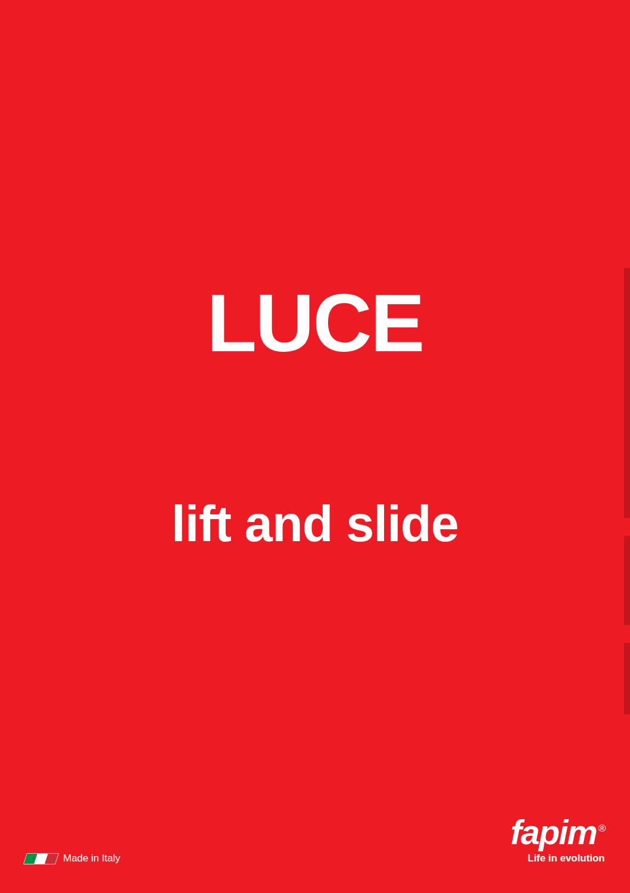LUCE
lift and slide
Made in Italy
fapim®
Life in evolution